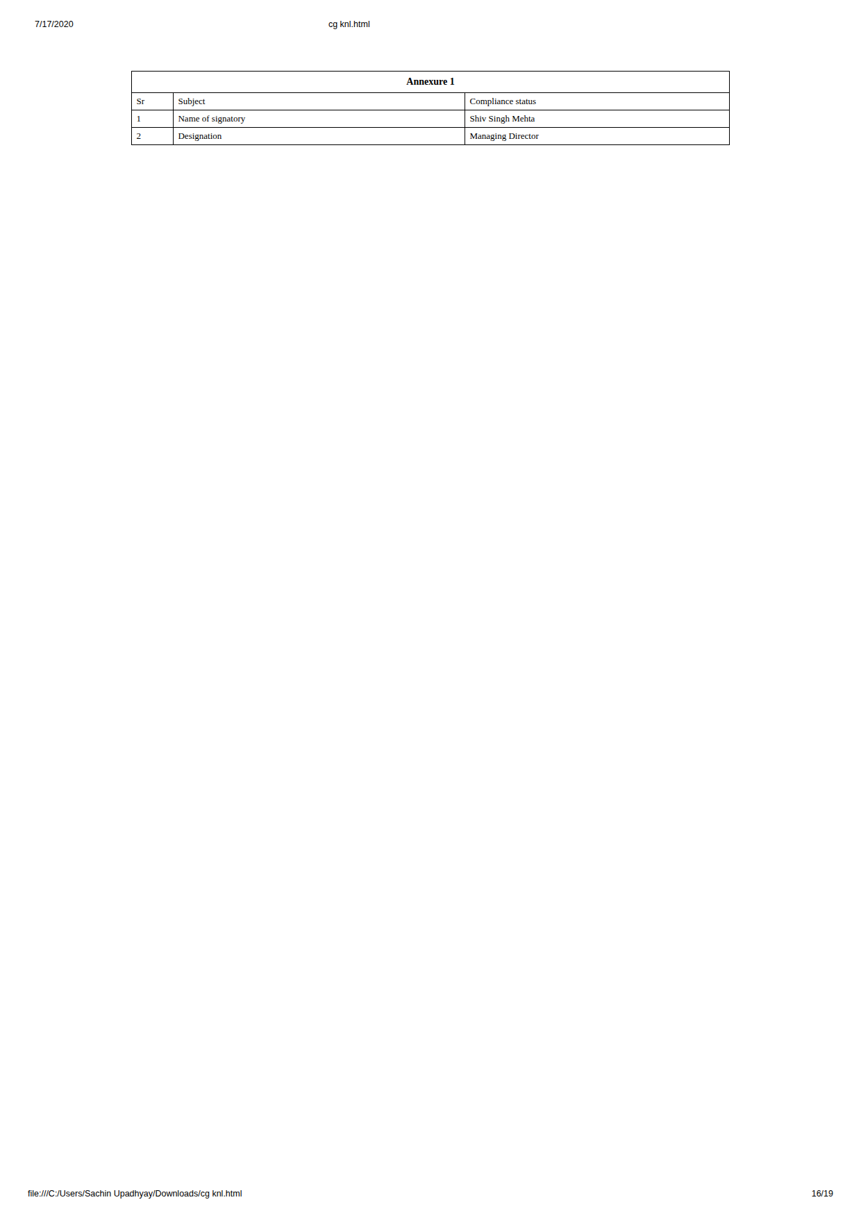7/17/2020 cg knl.html
| Annexure 1 |
| --- |
| Sr | Subject | Compliance status |
| 1 | Name of signatory | Shiv Singh Mehta |
| 2 | Designation | Managing Director |
file:///C:/Users/Sachin Upadhyay/Downloads/cg knl.html 16/19